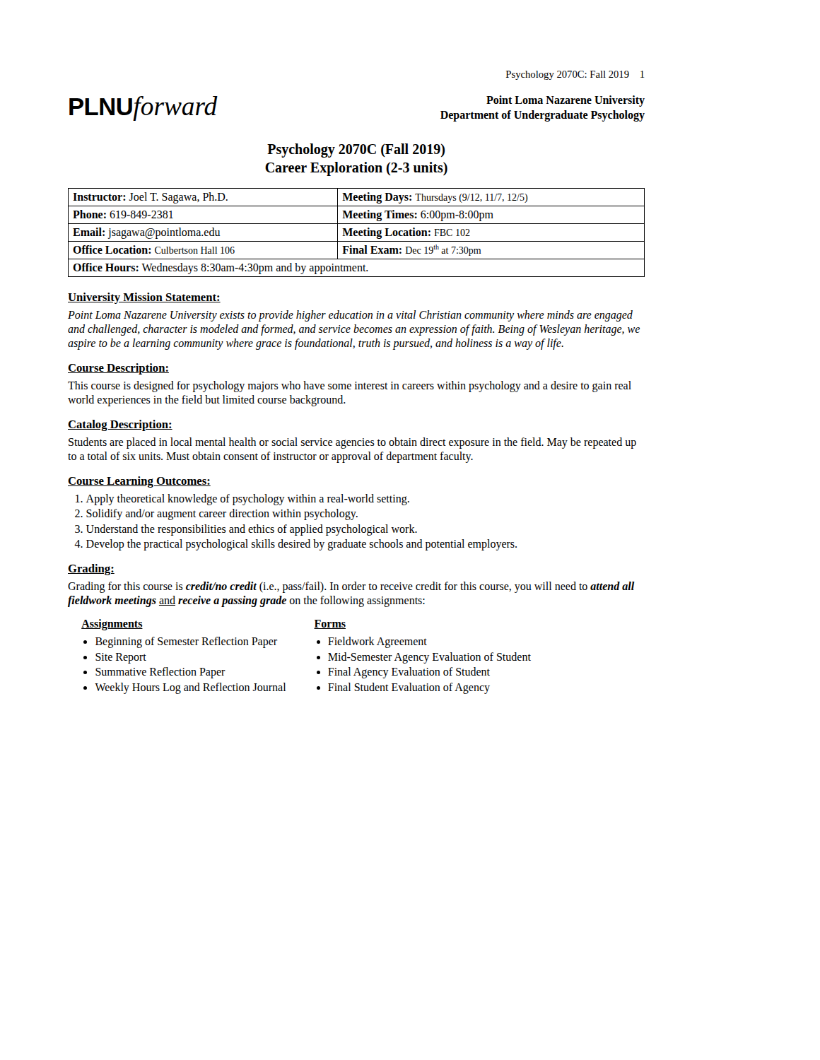Psychology 2070C: Fall 2019 1
PLNU forward
Point Loma Nazarene University
Department of Undergraduate Psychology
Psychology 2070C (Fall 2019)
Career Exploration (2-3 units)
| Instructor: Joel T. Sagawa, Ph.D. | Meeting Days: Thursdays (9/12, 11/7, 12/5) |
| Phone: 619-849-2381 | Meeting Times: 6:00pm-8:00pm |
| Email: jsagawa@pointloma.edu | Meeting Location: FBC 102 |
| Office Location: Culbertson Hall 106 | Final Exam: Dec 19 th at 7:30pm |
| Office Hours: Wednesdays 8:30am-4:30pm and by appointment. |
University Mission Statement:
Point Loma Nazarene University exists to provide higher education in a vital Christian community where minds are engaged and challenged, character is modeled and formed, and service becomes an expression of faith. Being of Wesleyan heritage, we aspire to be a learning community where grace is foundational, truth is pursued, and holiness is a way of life.
Course Description:
This course is designed for psychology majors who have some interest in careers within psychology and a desire to gain real world experiences in the field but limited course background.
Catalog Description:
Students are placed in local mental health or social service agencies to obtain direct exposure in the field. May be repeated up to a total of six units. Must obtain consent of instructor or approval of department faculty.
Course Learning Outcomes:
Apply theoretical knowledge of psychology within a real-world setting.
Solidify and/or augment career direction within psychology.
Understand the responsibilities and ethics of applied psychological work.
Develop the practical psychological skills desired by graduate schools and potential employers.
Grading:
Grading for this course is credit/no credit (i.e., pass/fail). In order to receive credit for this course, you will need to attend all fieldwork meetings and receive a passing grade on the following assignments:
Assignments
Beginning of Semester Reflection Paper
Site Report
Summative Reflection Paper
Weekly Hours Log and Reflection Journal
Forms
Fieldwork Agreement
Mid-Semester Agency Evaluation of Student
Final Agency Evaluation of Student
Final Student Evaluation of Agency